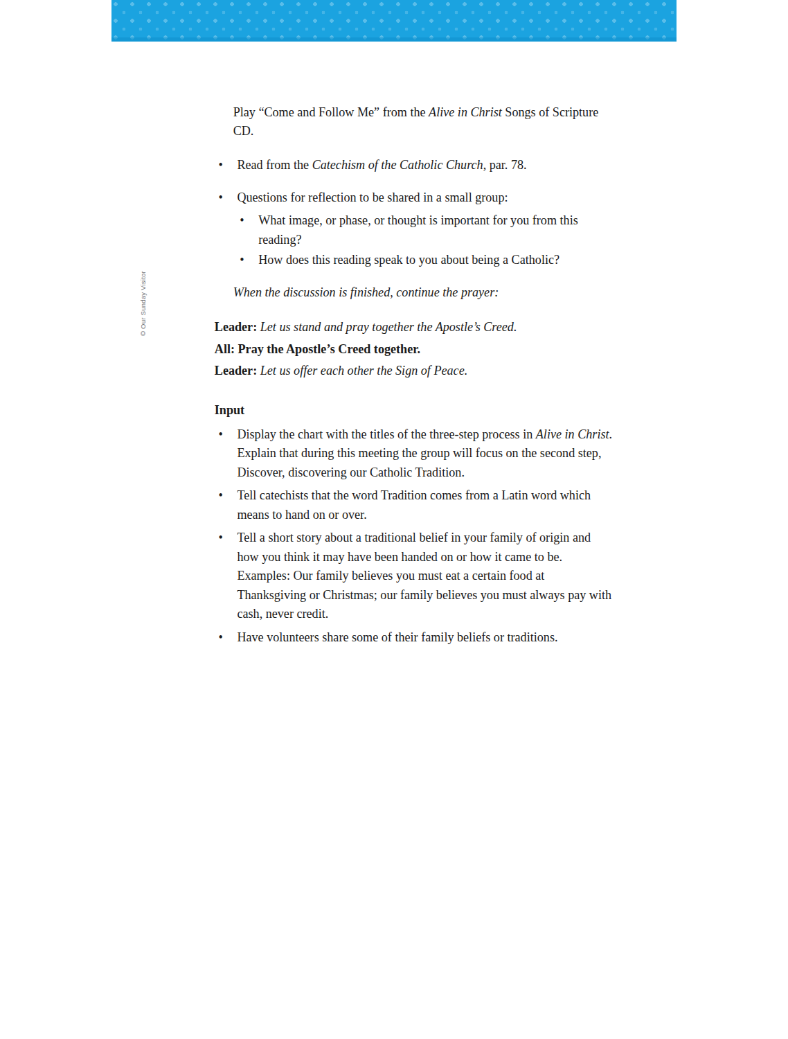© Our Sunday Visitor
Play “Come and Follow Me” from the Alive in Christ Songs of Scripture CD.
Read from the Catechism of the Catholic Church, par. 78.
Questions for reflection to be shared in a small group:
What image, or phase, or thought is important for you from this reading?
How does this reading speak to you about being a Catholic?
When the discussion is finished, continue the prayer:
Leader: Let us stand and pray together the Apostle’s Creed.
All: Pray the Apostle’s Creed together.
Leader: Let us offer each other the Sign of Peace.
Input
Display the chart with the titles of the three-step process in Alive in Christ. Explain that during this meeting the group will focus on the second step, Discover, discovering our Catholic Tradition.
Tell catechists that the word Tradition comes from a Latin word which means to hand on or over.
Tell a short story about a traditional belief in your family of origin and how you think it may have been handed on or how it came to be. Examples: Our family believes you must eat a certain food at Thanksgiving or Christmas; our family believes you must always pay with cash, never credit.
Have volunteers share some of their family beliefs or traditions.